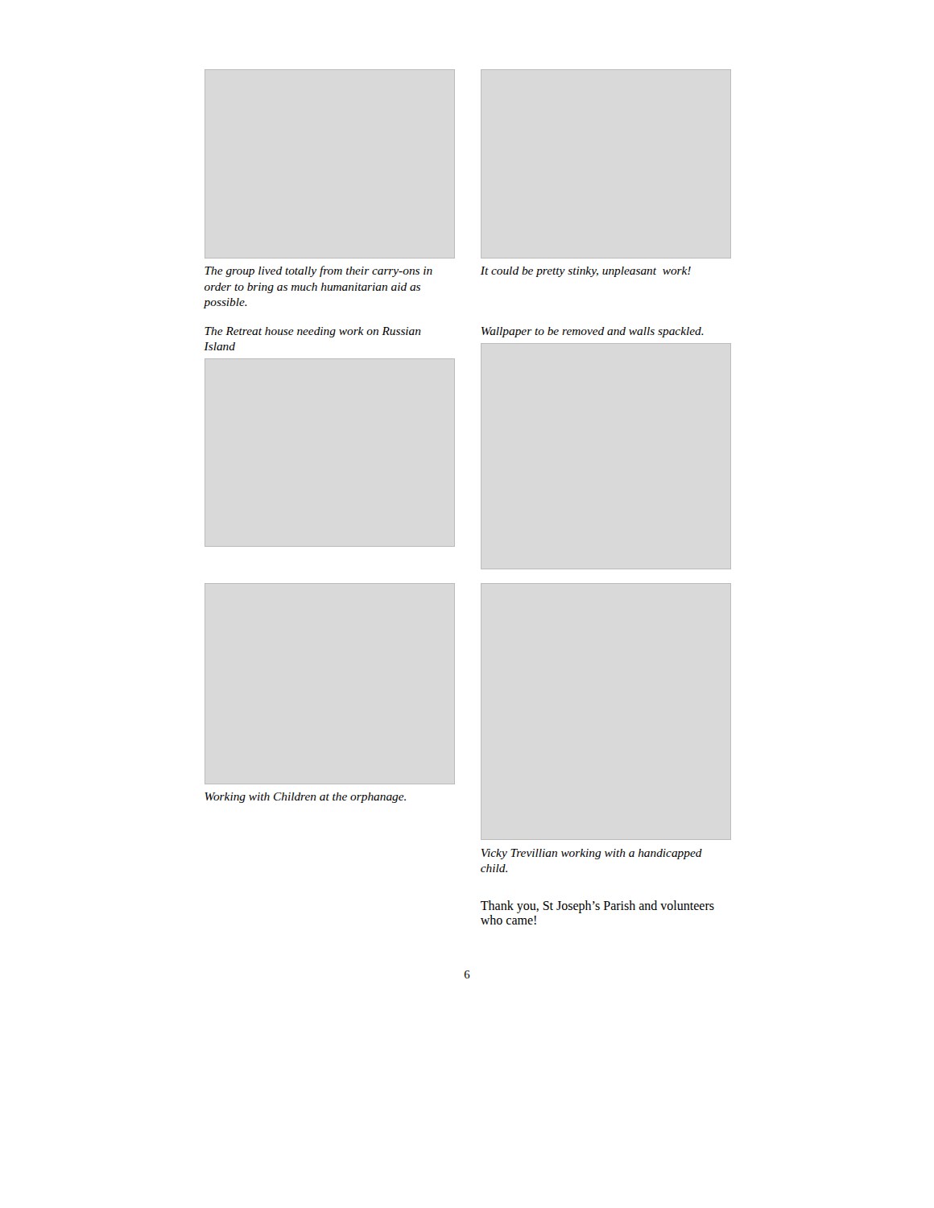The group lived totally from their carry-ons in order to bring as much humanitarian aid as possible.
It could be pretty stinky, unpleasant work!
The Retreat house needing work on Russian Island
Wallpaper to be removed and walls spackled.
Working with Children at the orphanage.
Vicky Trevillian working with a handicapped child.
Thank you, St Joseph’s Parish and volunteers who came!
6